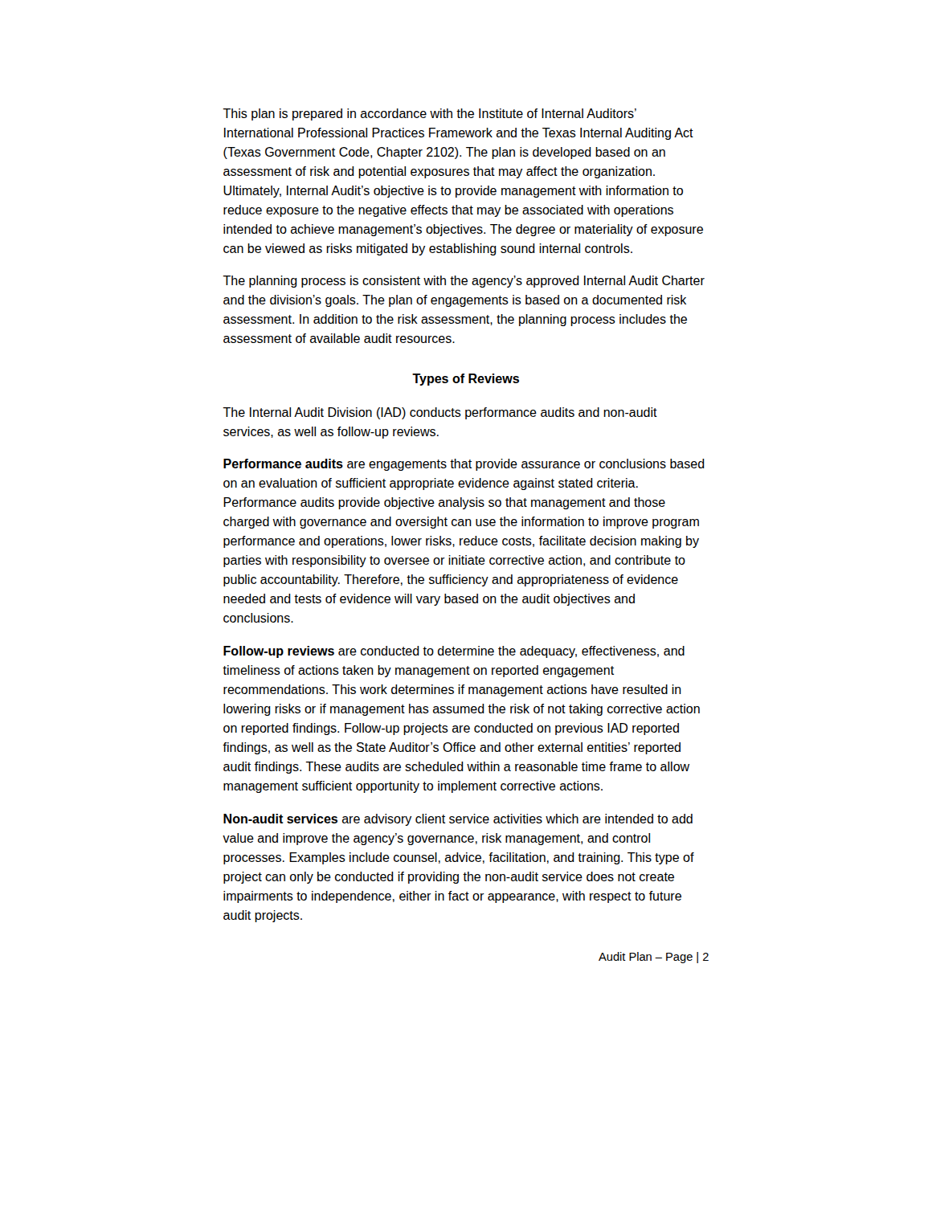This plan is prepared in accordance with the Institute of Internal Auditors’ International Professional Practices Framework and the Texas Internal Auditing Act (Texas Government Code, Chapter 2102). The plan is developed based on an assessment of risk and potential exposures that may affect the organization. Ultimately, Internal Audit’s objective is to provide management with information to reduce exposure to the negative effects that may be associated with operations intended to achieve management’s objectives. The degree or materiality of exposure can be viewed as risks mitigated by establishing sound internal controls.
The planning process is consistent with the agency’s approved Internal Audit Charter and the division’s goals. The plan of engagements is based on a documented risk assessment. In addition to the risk assessment, the planning process includes the assessment of available audit resources.
Types of Reviews
The Internal Audit Division (IAD) conducts performance audits and non-audit services, as well as follow-up reviews.
Performance audits are engagements that provide assurance or conclusions based on an evaluation of sufficient appropriate evidence against stated criteria. Performance audits provide objective analysis so that management and those charged with governance and oversight can use the information to improve program performance and operations, lower risks, reduce costs, facilitate decision making by parties with responsibility to oversee or initiate corrective action, and contribute to public accountability. Therefore, the sufficiency and appropriateness of evidence needed and tests of evidence will vary based on the audit objectives and conclusions.
Follow-up reviews are conducted to determine the adequacy, effectiveness, and timeliness of actions taken by management on reported engagement recommendations. This work determines if management actions have resulted in lowering risks or if management has assumed the risk of not taking corrective action on reported findings. Follow-up projects are conducted on previous IAD reported findings, as well as the State Auditor’s Office and other external entities’ reported audit findings. These audits are scheduled within a reasonable time frame to allow management sufficient opportunity to implement corrective actions.
Non-audit services are advisory client service activities which are intended to add value and improve the agency’s governance, risk management, and control processes. Examples include counsel, advice, facilitation, and training. This type of project can only be conducted if providing the non-audit service does not create impairments to independence, either in fact or appearance, with respect to future audit projects.
Audit Plan – Page | 2